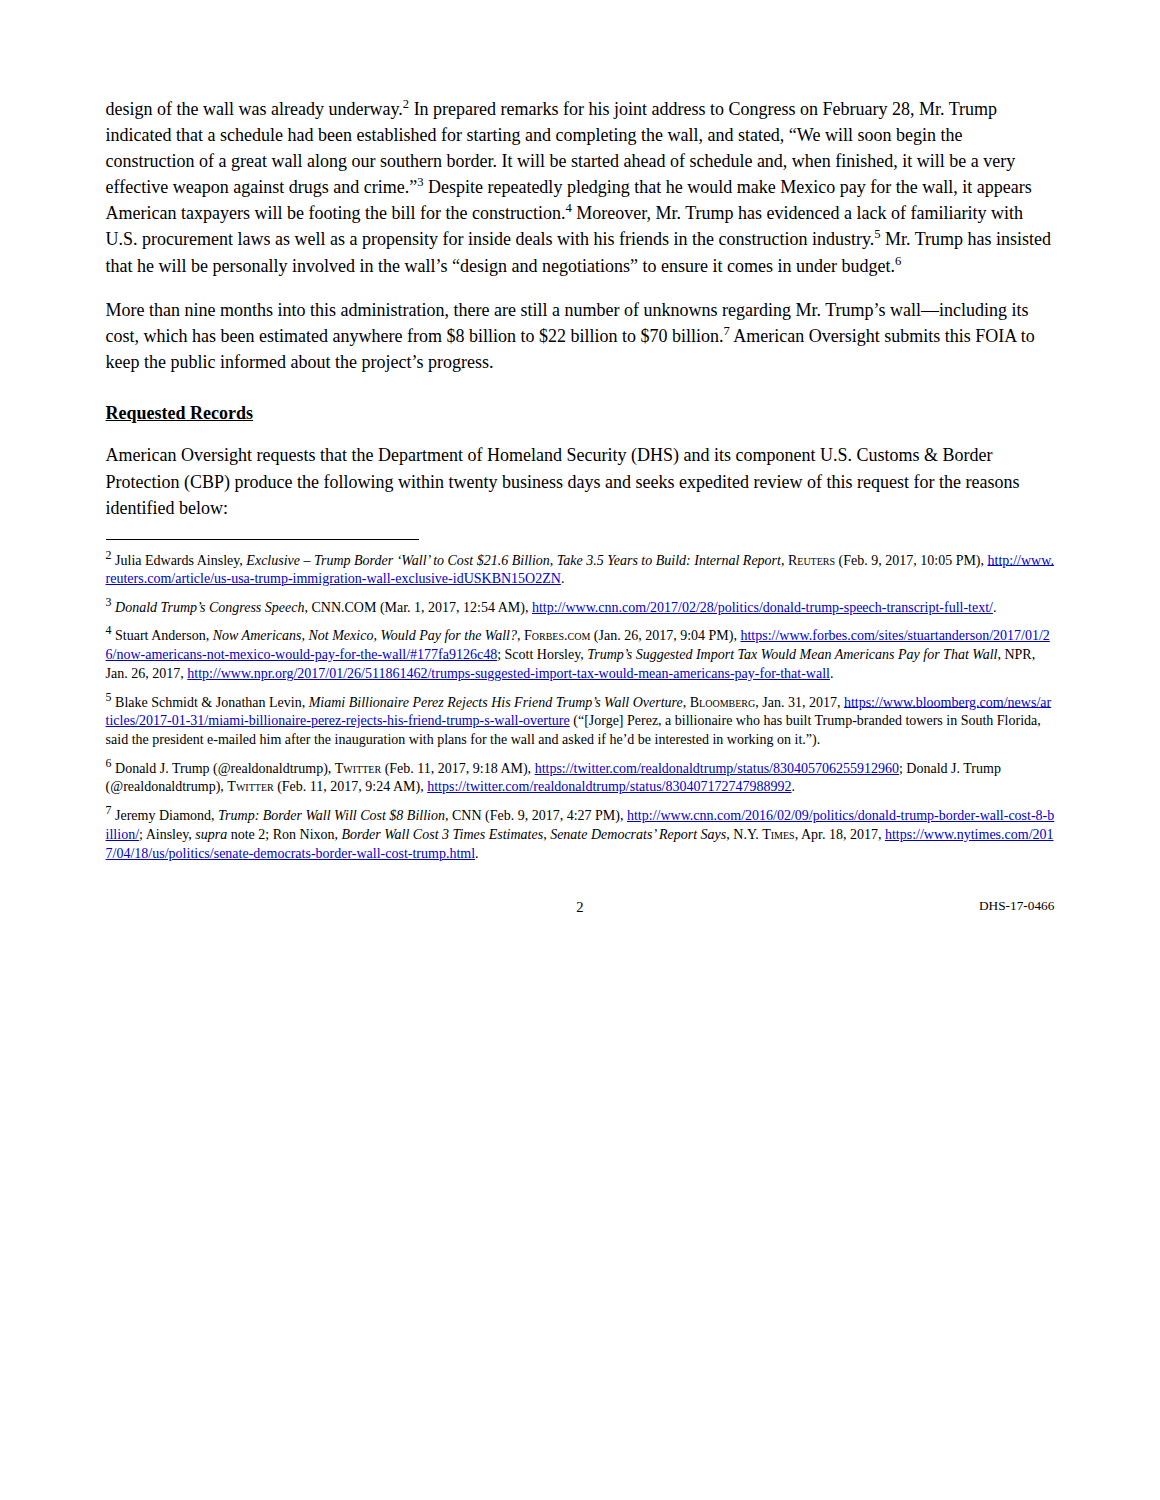design of the wall was already underway.2 In prepared remarks for his joint address to Congress on February 28, Mr. Trump indicated that a schedule had been established for starting and completing the wall, and stated, “We will soon begin the construction of a great wall along our southern border. It will be started ahead of schedule and, when finished, it will be a very effective weapon against drugs and crime.”3 Despite repeatedly pledging that he would make Mexico pay for the wall, it appears American taxpayers will be footing the bill for the construction.4 Moreover, Mr. Trump has evidenced a lack of familiarity with U.S. procurement laws as well as a propensity for inside deals with his friends in the construction industry.5 Mr. Trump has insisted that he will be personally involved in the wall’s “design and negotiations” to ensure it comes in under budget.6
More than nine months into this administration, there are still a number of unknowns regarding Mr. Trump’s wall—including its cost, which has been estimated anywhere from $8 billion to $22 billion to $70 billion.7 American Oversight submits this FOIA to keep the public informed about the project’s progress.
Requested Records
American Oversight requests that the Department of Homeland Security (DHS) and its component U.S. Customs & Border Protection (CBP) produce the following within twenty business days and seeks expedited review of this request for the reasons identified below:
2 Julia Edwards Ainsley, Exclusive – Trump Border ‘Wall’ to Cost $21.6 Billion, Take 3.5 Years to Build: Internal Report, Reuters (Feb. 9, 2017, 10:05 PM), http://www.reuters.com/article/us-usa-trump-immigration-wall-exclusive-idUSKBN15O2ZN.
3 Donald Trump’s Congress Speech, CNN.COM (Mar. 1, 2017, 12:54 AM), http://www.cnn.com/2017/02/28/politics/donald-trump-speech-transcript-full-text/.
4 Stuart Anderson, Now Americans, Not Mexico, Would Pay for the Wall?, Forbes.com (Jan. 26, 2017, 9:04 PM), https://www.forbes.com/sites/stuartanderson/2017/01/26/now-americans-not-mexico-would-pay-for-the-wall/#177fa9126c48; Scott Horsley, Trump’s Suggested Import Tax Would Mean Americans Pay for That Wall, NPR, Jan. 26, 2017, http://www.npr.org/2017/01/26/511861462/trumps-suggested-import-tax-would-mean-americans-pay-for-that-wall.
5 Blake Schmidt & Jonathan Levin, Miami Billionaire Perez Rejects His Friend Trump’s Wall Overture, Bloomberg, Jan. 31, 2017, https://www.bloomberg.com/news/articles/2017-01-31/miami-billionaire-perez-rejects-his-friend-trump-s-wall-overture (“[Jorge] Perez, a billionaire who has built Trump-branded towers in South Florida, said the president e-mailed him after the inauguration with plans for the wall and asked if he’d be interested in working on it.”).
6 Donald J. Trump (@realdonaldtrump), Twitter (Feb. 11, 2017, 9:18 AM), https://twitter.com/realdonaldtrump/status/830405706255912960; Donald J. Trump (@realdonaldtrump), Twitter (Feb. 11, 2017, 9:24 AM), https://twitter.com/realdonaldtrump/status/830407172747988992.
7 Jeremy Diamond, Trump: Border Wall Will Cost $8 Billion, CNN (Feb. 9, 2017, 4:27 PM), http://www.cnn.com/2016/02/09/politics/donald-trump-border-wall-cost-8-billion/; Ainsley, supra note 2; Ron Nixon, Border Wall Cost 3 Times Estimates, Senate Democrats’ Report Says, N.Y. Times, Apr. 18, 2017, https://www.nytimes.com/2017/04/18/us/politics/senate-democrats-border-wall-cost-trump.html.
2
DHS-17-0466